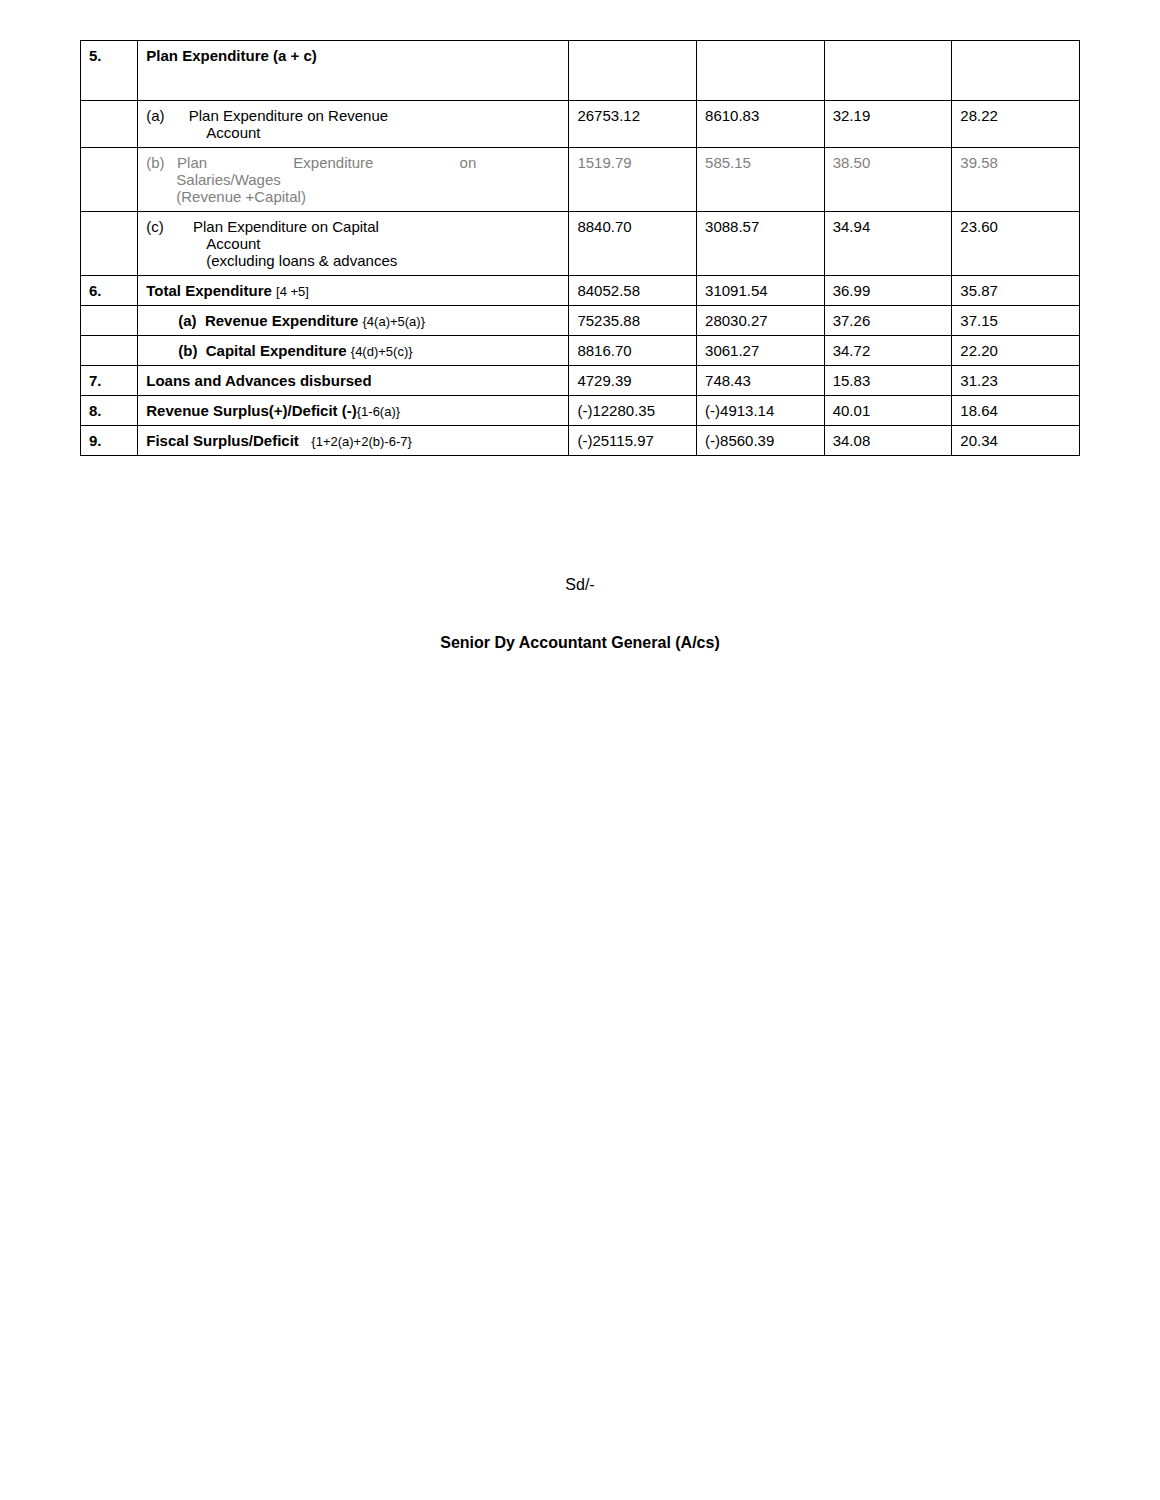| 5. | Plan Expenditure (a + c) | | | | |
| | (a) Plan Expenditure on Revenue Account | 26753.12 | 8610.83 | 32.19 | 28.22 |
| | (b) Plan Expenditure on Salaries/Wages (Revenue +Capital) | 1519.79 | 585.15 | 38.50 | 39.58 |
| | (c) Plan Expenditure on Capital Account (excluding loans & advances | 8840.70 | 3088.57 | 34.94 | 23.60 |
| 6. | Total Expenditure [4 +5] | 84052.58 | 31091.54 | 36.99 | 35.87 |
| | (a) Revenue Expenditure {4(a)+5(a)} | 75235.88 | 28030.27 | 37.26 | 37.15 |
| | (b) Capital Expenditure {4(d)+5(c)} | 8816.70 | 3061.27 | 34.72 | 22.20 |
| 7. | Loans and Advances disbursed | 4729.39 | 748.43 | 15.83 | 31.23 |
| 8. | Revenue Surplus(+)/Deficit (-) {1-6(a)} | (-)12280.35 | (-)4913.14 | 40.01 | 18.64 |
| 9. | Fiscal Surplus/Deficit {1+2(a)+2(b)-6-7} | (-)25115.97 | (-)8560.39 | 34.08 | 20.34 |
Sd/-
Senior Dy Accountant General (A/cs)